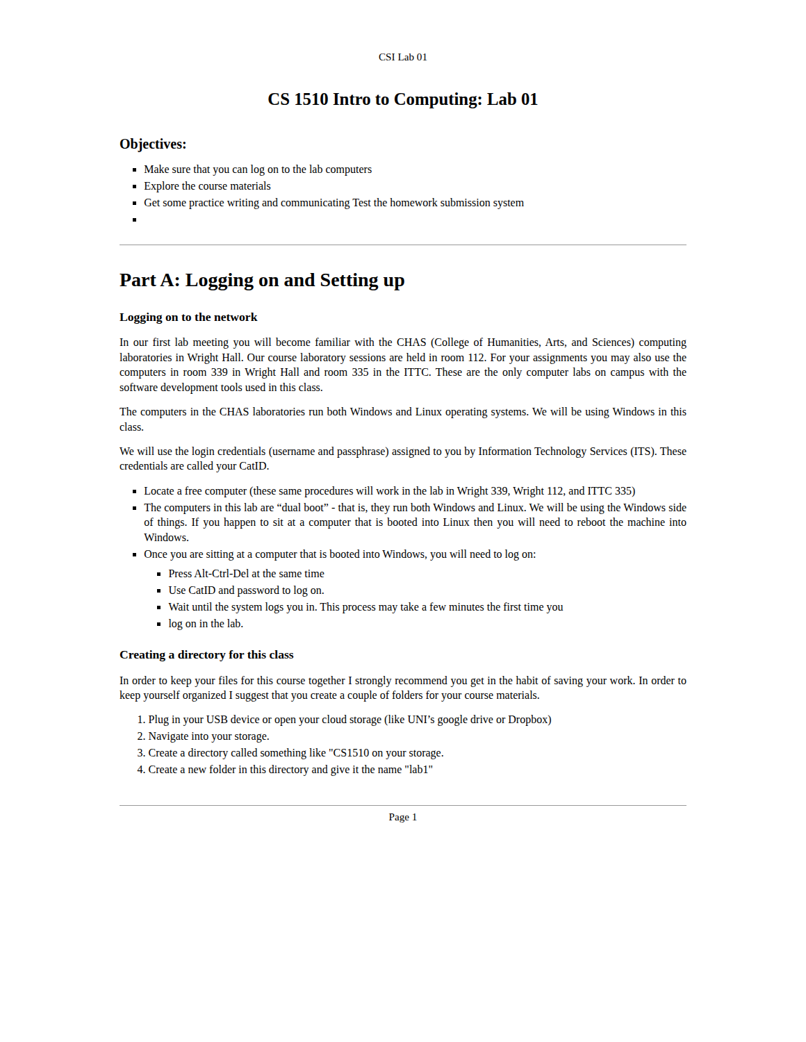CSI Lab 01
CS 1510 Intro to Computing: Lab 01
Objectives:
Make sure that you can log on to the lab computers
Explore the course materials
Get some practice writing and communicating Test the homework submission system
Part A: Logging on and Setting up
Logging on to the network
In our first lab meeting you will become familiar with the CHAS (College of Humanities, Arts, and Sciences) computing laboratories in Wright Hall. Our course laboratory sessions are held in room 112. For your assignments you may also use the computers in room 339 in Wright Hall and room 335 in the ITTC. These are the only computer labs on campus with the software development tools used in this class.
The computers in the CHAS laboratories run both Windows and Linux operating systems. We will be using Windows in this class.
We will use the login credentials (username and passphrase) assigned to you by Information Technology Services (ITS). These credentials are called your CatID.
Locate a free computer (these same procedures will work in the lab in Wright 339, Wright 112, and ITTC 335)
The computers in this lab are “dual boot” - that is, they run both Windows and Linux. We will be using the Windows side of things. If you happen to sit at a computer that is booted into Linux then you will need to reboot the machine into Windows.
Once you are sitting at a computer that is booted into Windows, you will need to log on:
Press Alt-Ctrl-Del at the same time
Use CatID and password to log on.
Wait until the system logs you in. This process may take a few minutes the first time you
log on in the lab.
Creating a directory for this class
In order to keep your files for this course together I strongly recommend you get in the habit of saving your work. In order to keep yourself organized I suggest that you create a couple of folders for your course materials.
Plug in your USB device or open your cloud storage (like UNI’s google drive or Dropbox)
Navigate into your storage.
Create a directory called something like "CS1510 on your storage.
Create a new folder in this directory and give it the name "lab1"
Page 1